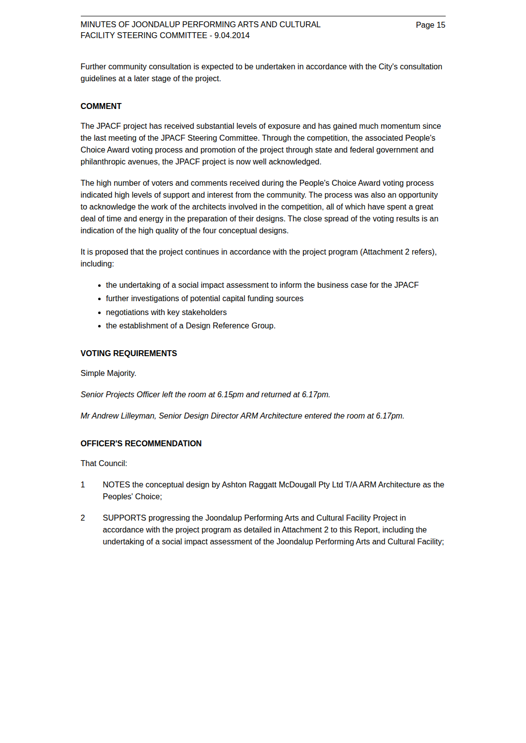Minutes of Joondalup Performing Arts and Cultural
Facility Steering Committee - 9.04.2014
Page 15
Further community consultation is expected to be undertaken in accordance with the City's consultation guidelines at a later stage of the project.
Comment
The JPACF project has received substantial levels of exposure and has gained much momentum since the last meeting of the JPACF Steering Committee. Through the competition, the associated People's Choice Award voting process and promotion of the project through state and federal government and philanthropic avenues, the JPACF project is now well acknowledged.
The high number of voters and comments received during the People's Choice Award voting process indicated high levels of support and interest from the community. The process was also an opportunity to acknowledge the work of the architects involved in the competition, all of which have spent a great deal of time and energy in the preparation of their designs. The close spread of the voting results is an indication of the high quality of the four conceptual designs.
It is proposed that the project continues in accordance with the project program (Attachment 2 refers), including:
the undertaking of a social impact assessment to inform the business case for the JPACF
further investigations of potential capital funding sources
negotiations with key stakeholders
the establishment of a Design Reference Group.
Voting Requirements
Simple Majority.
Senior Projects Officer left the room at 6.15pm and returned at 6.17pm.
Mr Andrew Lilleyman, Senior Design Director ARM Architecture entered the room at 6.17pm.
Officer's Recommendation
That Council:
NOTES the conceptual design by Ashton Raggatt McDougall Pty Ltd T/A ARM Architecture as the Peoples' Choice;
SUPPORTS progressing the Joondalup Performing Arts and Cultural Facility Project in accordance with the project program as detailed in Attachment 2 to this Report, including the undertaking of a social impact assessment of the Joondalup Performing Arts and Cultural Facility;